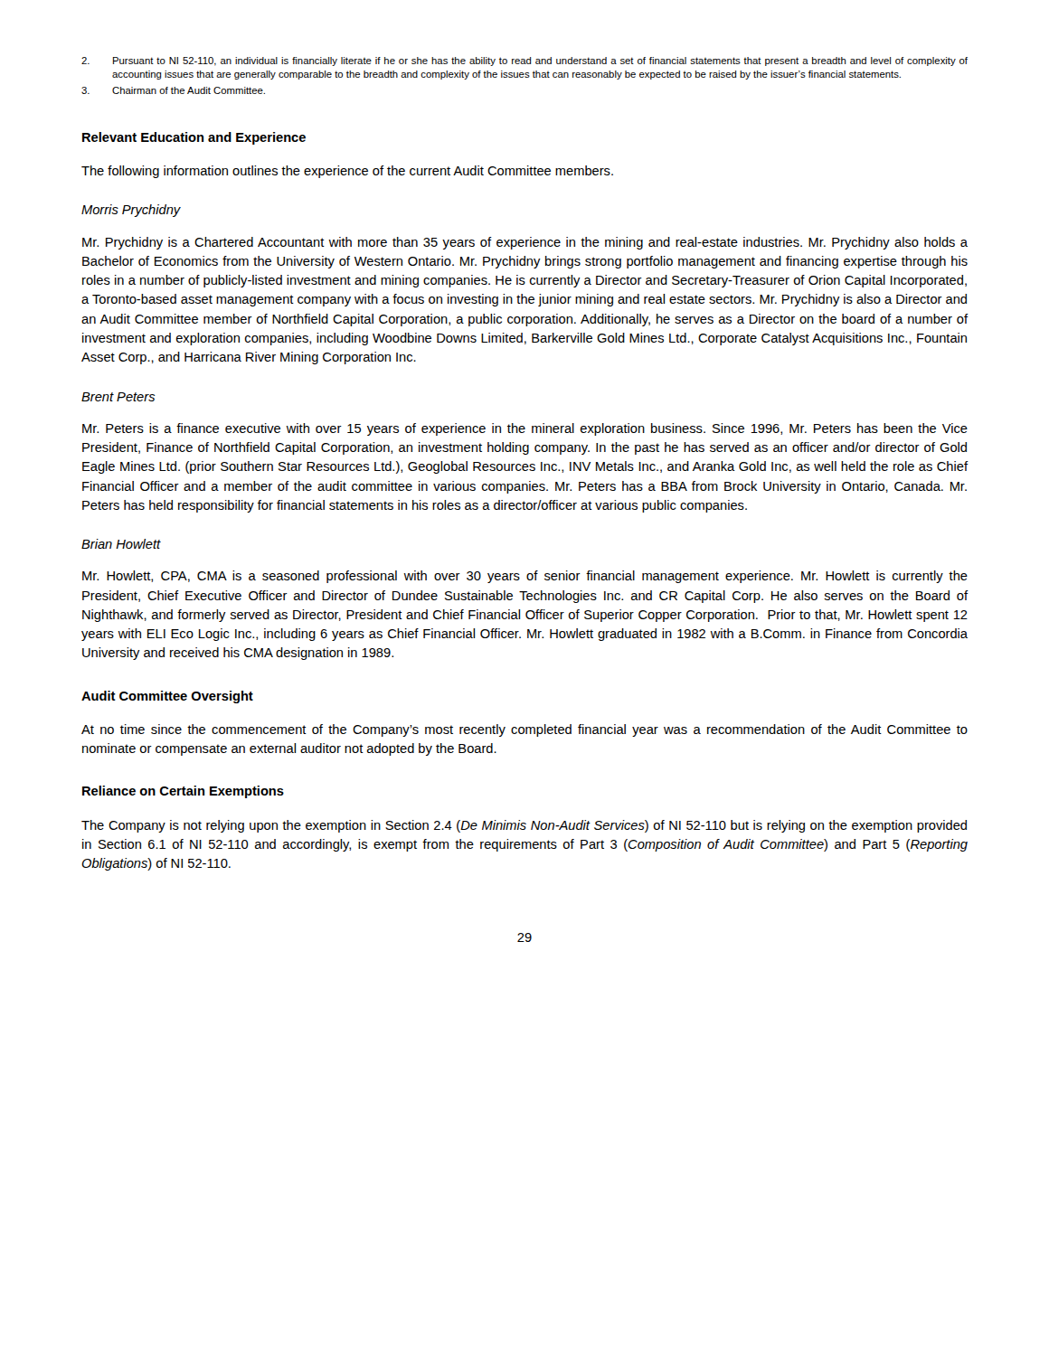2. Pursuant to NI 52-110, an individual is financially literate if he or she has the ability to read and understand a set of financial statements that present a breadth and level of complexity of accounting issues that are generally comparable to the breadth and complexity of the issues that can reasonably be expected to be raised by the issuer’s financial statements.
3. Chairman of the Audit Committee.
Relevant Education and Experience
The following information outlines the experience of the current Audit Committee members.
Morris Prychidny
Mr. Prychidny is a Chartered Accountant with more than 35 years of experience in the mining and real-estate industries. Mr. Prychidny also holds a Bachelor of Economics from the University of Western Ontario. Mr. Prychidny brings strong portfolio management and financing expertise through his roles in a number of publicly-listed investment and mining companies. He is currently a Director and Secretary-Treasurer of Orion Capital Incorporated, a Toronto-based asset management company with a focus on investing in the junior mining and real estate sectors. Mr. Prychidny is also a Director and an Audit Committee member of Northfield Capital Corporation, a public corporation. Additionally, he serves as a Director on the board of a number of investment and exploration companies, including Woodbine Downs Limited, Barkerville Gold Mines Ltd., Corporate Catalyst Acquisitions Inc., Fountain Asset Corp., and Harricana River Mining Corporation Inc.
Brent Peters
Mr. Peters is a finance executive with over 15 years of experience in the mineral exploration business. Since 1996, Mr. Peters has been the Vice President, Finance of Northfield Capital Corporation, an investment holding company. In the past he has served as an officer and/or director of Gold Eagle Mines Ltd. (prior Southern Star Resources Ltd.), Geoglobal Resources Inc., INV Metals Inc., and Aranka Gold Inc, as well held the role as Chief Financial Officer and a member of the audit committee in various companies. Mr. Peters has a BBA from Brock University in Ontario, Canada. Mr. Peters has held responsibility for financial statements in his roles as a director/officer at various public companies.
Brian Howlett
Mr. Howlett, CPA, CMA is a seasoned professional with over 30 years of senior financial management experience. Mr. Howlett is currently the President, Chief Executive Officer and Director of Dundee Sustainable Technologies Inc. and CR Capital Corp. He also serves on the Board of Nighthawk, and formerly served as Director, President and Chief Financial Officer of Superior Copper Corporation. Prior to that, Mr. Howlett spent 12 years with ELI Eco Logic Inc., including 6 years as Chief Financial Officer. Mr. Howlett graduated in 1982 with a B.Comm. in Finance from Concordia University and received his CMA designation in 1989.
Audit Committee Oversight
At no time since the commencement of the Company’s most recently completed financial year was a recommendation of the Audit Committee to nominate or compensate an external auditor not adopted by the Board.
Reliance on Certain Exemptions
The Company is not relying upon the exemption in Section 2.4 (De Minimis Non-Audit Services) of NI 52-110 but is relying on the exemption provided in Section 6.1 of NI 52-110 and accordingly, is exempt from the requirements of Part 3 (Composition of Audit Committee) and Part 5 (Reporting Obligations) of NI 52-110.
29